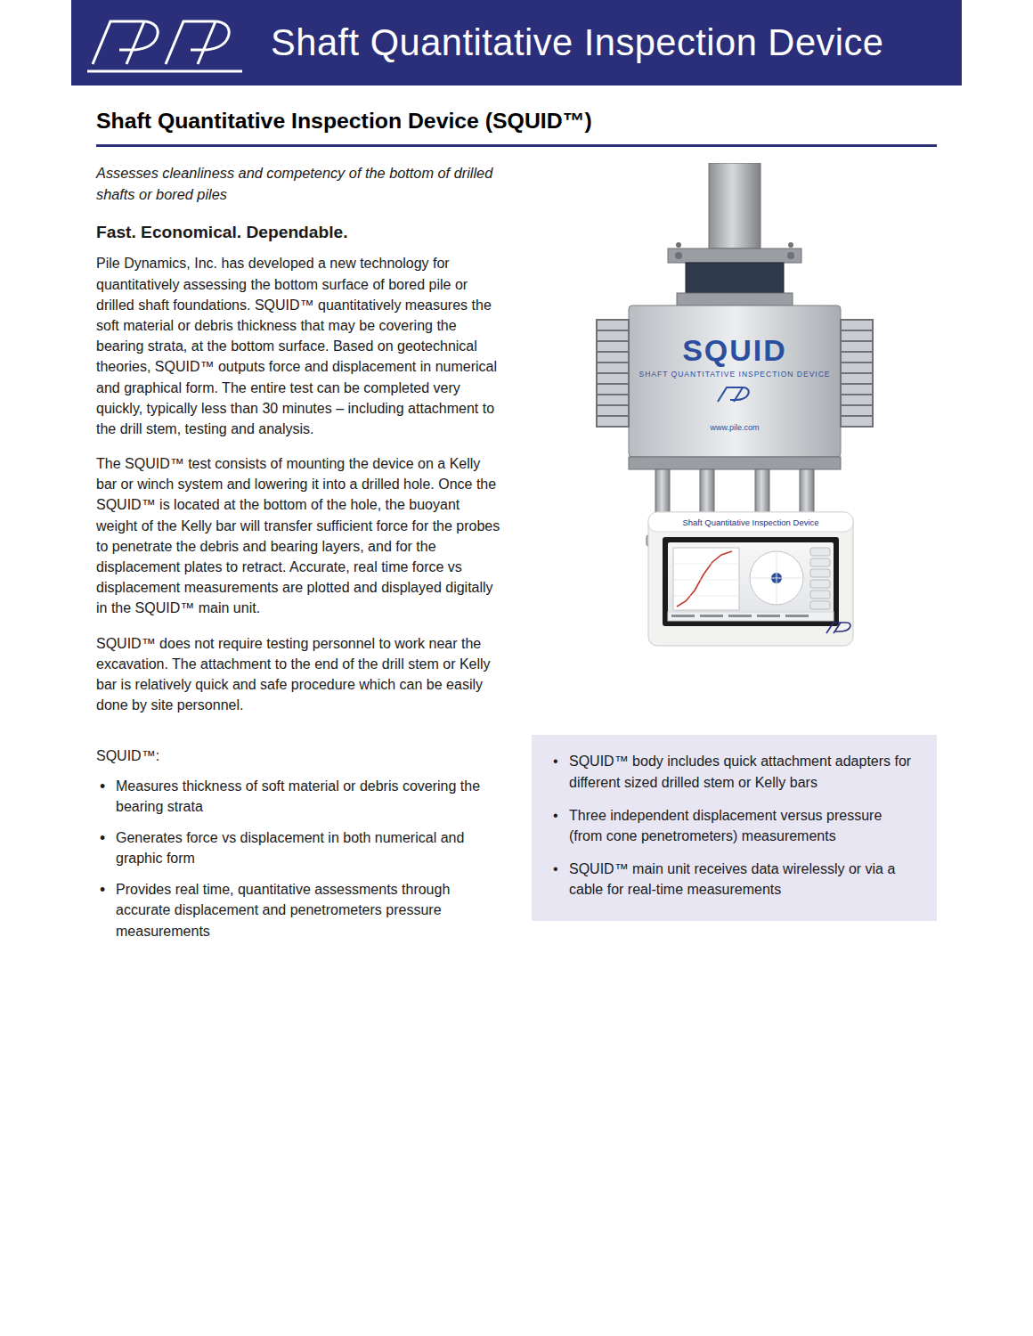Shaft Quantitative Inspection Device
Shaft Quantitative Inspection Device (SQUID™)
Assesses cleanliness and competency of the bottom of drilled shafts or bored piles
Fast. Economical. Dependable.
Pile Dynamics, Inc. has developed a new technology for quantitatively assessing the bottom surface of bored pile or drilled shaft foundations. SQUID™ quantitatively measures the soft material or debris thickness that may be covering the bearing strata, at the bottom surface. Based on geotechnical theories, SQUID™ outputs force and displacement in numerical and graphical form. The entire test can be completed very quickly, typically less than 30 minutes – including attachment to the drill stem, testing and analysis.
The SQUID™ test consists of mounting the device on a Kelly bar or winch system and lowering it into a drilled hole. Once the SQUID™ is located at the bottom of the hole, the buoyant weight of the Kelly bar will transfer sufficient force for the probes to penetrate the debris and bearing layers, and for the displacement plates to retract. Accurate, real time force vs displacement measurements are plotted and displayed digitally in the SQUID™ main unit.
SQUID™ does not require testing personnel to work near the excavation. The attachment to the end of the drill stem or Kelly bar is relatively quick and safe procedure which can be easily done by site personnel.
SQUID SHAFT QUANTITATIVE INSPECTION DEVICE www.pile.com Shaft Quantitative Inspection Device
SQUID™:
Measures thickness of soft material or debris covering the bearing strata
Generates force vs displacement in both numerical and graphic form
Provides real time, quantitative assessments through accurate displacement and penetrometers pressure measurements
SQUID™ body includes quick attachment adapters for different sized drilled stem or Kelly bars
Three independent displacement versus pressure (from cone penetrometers) measurements
SQUID™ main unit receives data wirelessly or via a cable for real-time measurements